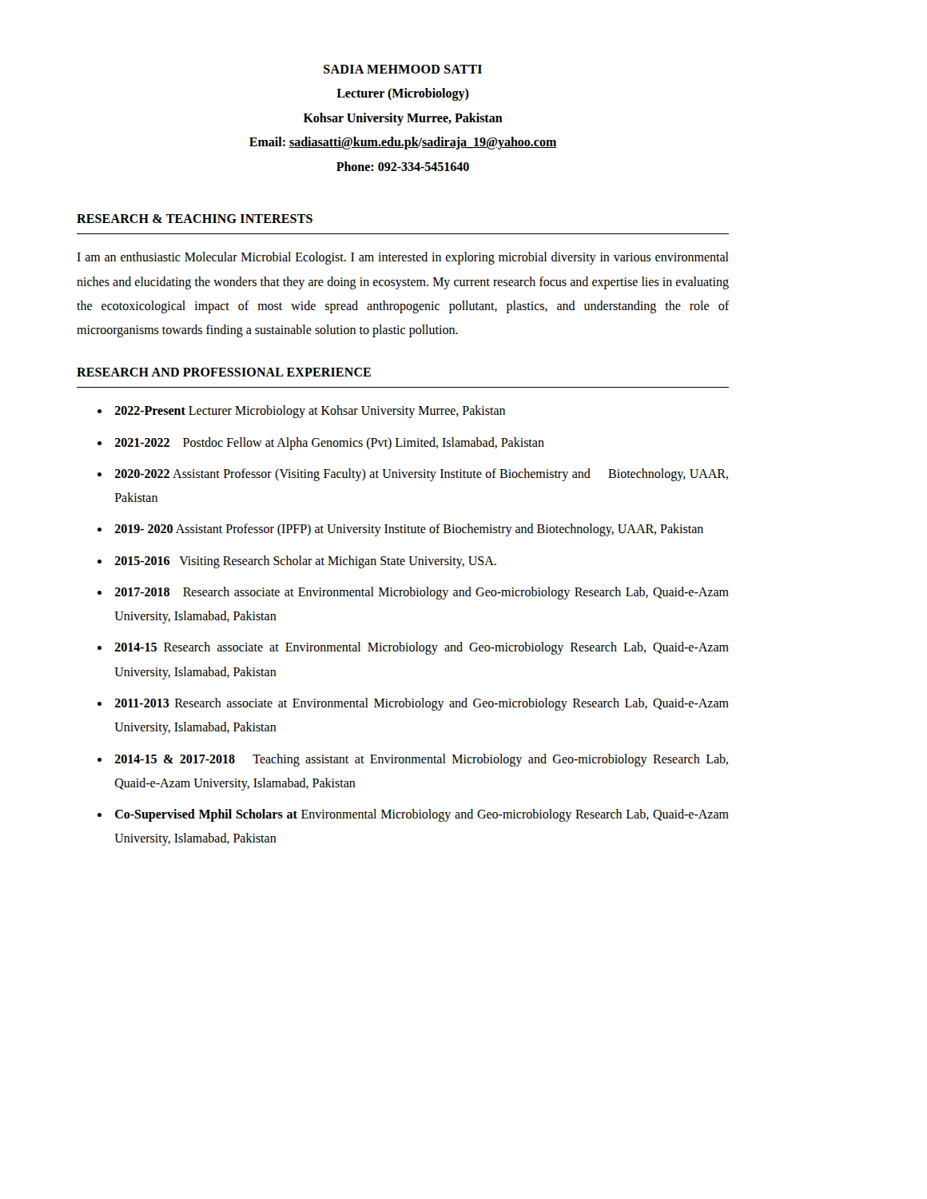SADIA MEHMOOD SATTI
Lecturer (Microbiology)
Kohsar University Murree, Pakistan
Email: sadiasatti@kum.edu.pk/sadiraja_19@yahoo.com
Phone: 092-334-5451640
Research & Teaching Interests
I am an enthusiastic Molecular Microbial Ecologist. I am interested in exploring microbial diversity in various environmental niches and elucidating the wonders that they are doing in ecosystem. My current research focus and expertise lies in evaluating the ecotoxicological impact of most wide spread anthropogenic pollutant, plastics, and understanding the role of microorganisms towards finding a sustainable solution to plastic pollution.
Research and Professional Experience
2022-Present Lecturer Microbiology at Kohsar University Murree, Pakistan
2021-2022 Postdoc Fellow at Alpha Genomics (Pvt) Limited, Islamabad, Pakistan
2020-2022 Assistant Professor (Visiting Faculty) at University Institute of Biochemistry and Biotechnology, UAAR, Pakistan
2019- 2020 Assistant Professor (IPFP) at University Institute of Biochemistry and Biotechnology, UAAR, Pakistan
2015-2016 Visiting Research Scholar at Michigan State University, USA.
2017-2018 Research associate at Environmental Microbiology and Geo-microbiology Research Lab, Quaid-e-Azam University, Islamabad, Pakistan
2014-15 Research associate at Environmental Microbiology and Geo-microbiology Research Lab, Quaid-e-Azam University, Islamabad, Pakistan
2011-2013 Research associate at Environmental Microbiology and Geo-microbiology Research Lab, Quaid-e-Azam University, Islamabad, Pakistan
2014-15 & 2017-2018 Teaching assistant at Environmental Microbiology and Geo-microbiology Research Lab, Quaid-e-Azam University, Islamabad, Pakistan
Co-Supervised Mphil Scholars at Environmental Microbiology and Geo-microbiology Research Lab, Quaid-e-Azam University, Islamabad, Pakistan